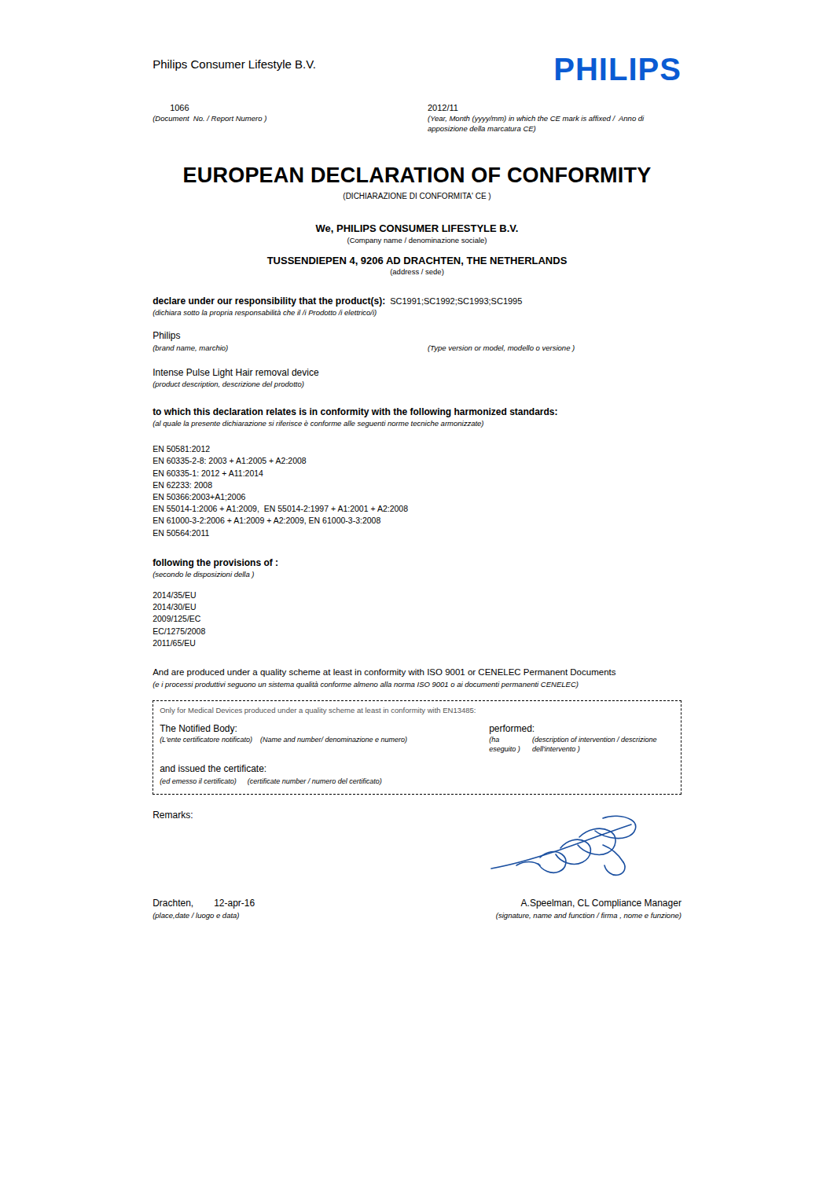Philips Consumer Lifestyle B.V.
PHILIPS
1066
(Document No. / Report Numero )
2012/11
(Year, Month (yyyy/mm) in which the CE mark is affixed / Anno di apposizione della marcatura CE)
EUROPEAN DECLARATION OF CONFORMITY
(DICHIARAZIONE DI CONFORMITA' CE )
We, PHILIPS CONSUMER LIFESTYLE B.V.
(Company name / denominazione sociale)
TUSSENDIEPEN 4, 9206 AD DRACHTEN, THE NETHERLANDS
(address / sede)
declare under our responsibility that the product(s):
SC1991;SC1992;SC1993;SC1995
(dichiara sotto la propria responsabilità che il /i Prodotto /i elettrico/i)
Philips
(brand name, marchio)
(Type version or model, modello o versione )
Intense Pulse Light Hair removal device
(product description, descrizione del prodotto)
to which this declaration relates is in conformity with the following harmonized standards:
(al quale la presente dichiarazione si riferisce è conforme alle seguenti norme tecniche armonizzate)
EN 50581:2012
EN 60335-2-8: 2003 + A1:2005 + A2:2008
EN 60335-1: 2012 + A11:2014
EN 62233: 2008
EN 50366:2003+A1;2006
EN 55014-1:2006 + A1:2009, EN 55014-2:1997 + A1:2001 + A2:2008
EN 61000-3-2:2006 + A1:2009 + A2:2009, EN 61000-3-3:2008
EN 50564:2011
following the provisions of :
(secondo le disposizioni della )
2014/35/EU
2014/30/EU
2009/125/EC
EC/1275/2008
2011/65/EU
And are produced under a quality scheme at least in conformity with ISO 9001 or CENELEC Permanent Documents
(e i processi produttivi seguono un sistema qualità conforme almeno alla norma ISO 9001 o ai documenti permanenti CENELEC)
Only for Medical Devices produced under a quality scheme at least in conformity with EN13485:
The Notified Body:
(L'ente certificatore notificato)
(Name and number/ denominazione e numero)
performed:
(ha eseguito )
(description of intervention / descrizione dell'intervento )
and issued the certificate:
(ed emesso il certificato)
(certificate number / numero del certificato)
Remarks:
Drachten, 12-apr-16
(place,date / luogo e data)
A.Speelman, CL Compliance Manager
(signature, name and function / firma , nome e funzione)